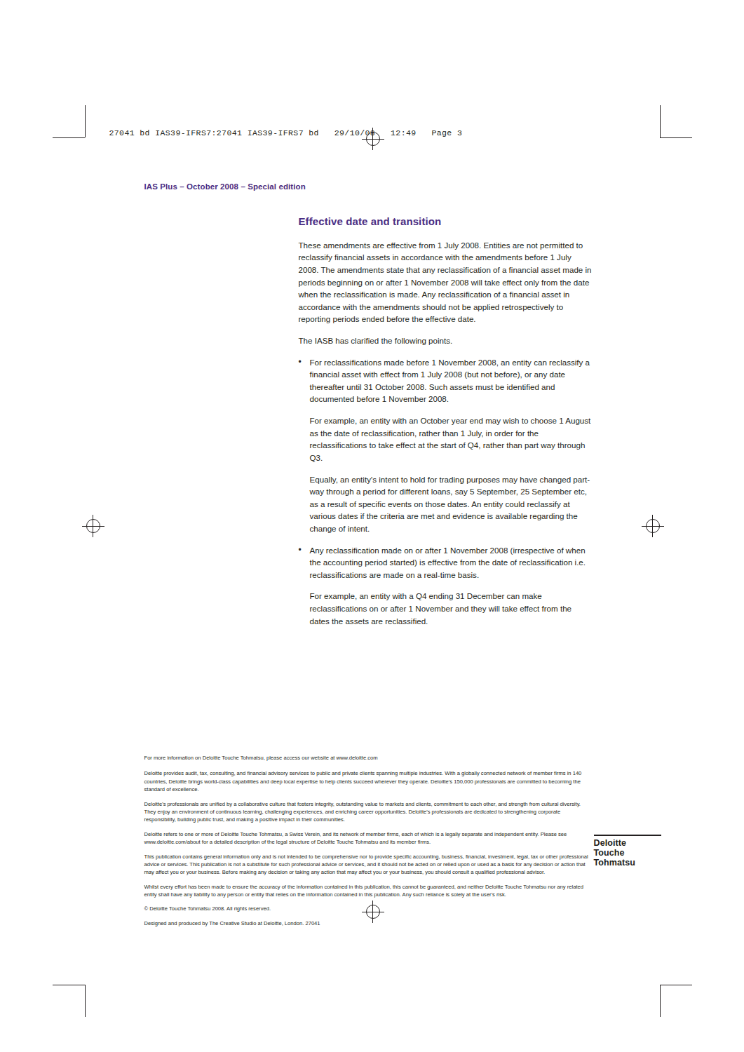27041 bd IAS39-IFRS7:27041 IAS39-IFRS7 bd 29/10/08 12:49 Page 3
IAS Plus – October 2008 – Special edition
Effective date and transition
These amendments are effective from 1 July 2008. Entities are not permitted to reclassify financial assets in accordance with the amendments before 1 July 2008. The amendments state that any reclassification of a financial asset made in periods beginning on or after 1 November 2008 will take effect only from the date when the reclassification is made. Any reclassification of a financial asset in accordance with the amendments should not be applied retrospectively to reporting periods ended before the effective date.
The IASB has clarified the following points.
For reclassifications made before 1 November 2008, an entity can reclassify a financial asset with effect from 1 July 2008 (but not before), or any date thereafter until 31 October 2008. Such assets must be identified and documented before 1 November 2008.
For example, an entity with an October year end may wish to choose 1 August as the date of reclassification, rather than 1 July, in order for the reclassifications to take effect at the start of Q4, rather than part way through Q3.
Equally, an entity's intent to hold for trading purposes may have changed part-way through a period for different loans, say 5 September, 25 September etc, as a result of specific events on those dates. An entity could reclassify at various dates if the criteria are met and evidence is available regarding the change of intent.
Any reclassification made on or after 1 November 2008 (irrespective of when the accounting period started) is effective from the date of reclassification i.e. reclassifications are made on a real-time basis.
For example, an entity with a Q4 ending 31 December can make reclassifications on or after 1 November and they will take effect from the dates the assets are reclassified.
For more information on Deloitte Touche Tohmatsu, please access our website at www.deloitte.com
Deloitte provides audit, tax, consulting, and financial advisory services to public and private clients spanning multiple industries. With a globally connected network of member firms in 140 countries, Deloitte brings world-class capabilities and deep local expertise to help clients succeed wherever they operate. Deloitte's 150,000 professionals are committed to becoming the standard of excellence.
Deloitte's professionals are unified by a collaborative culture that fosters integrity, outstanding value to markets and clients, commitment to each other, and strength from cultural diversity. They enjoy an environment of continuous learning, challenging experiences, and enriching career opportunities. Deloitte's professionals are dedicated to strengthening corporate responsibility, building public trust, and making a positive impact in their communities.
Deloitte refers to one or more of Deloitte Touche Tohmatsu, a Swiss Verein, and its network of member firms, each of which is a legally separate and independent entity. Please see www.deloitte.com/about for a detailed description of the legal structure of Deloitte Touche Tohmatsu and its member firms.
This publication contains general information only and is not intended to be comprehensive nor to provide specific accounting, business, financial, investment, legal, tax or other professional advice or services. This publication is not a substitute for such professional advice or services, and it should not be acted on or relied upon or used as a basis for any decision or action that may affect you or your business. Before making any decision or taking any action that may affect you or your business, you should consult a qualified professional advisor.
Whilst every effort has been made to ensure the accuracy of the information contained in this publication, this cannot be guaranteed, and neither Deloitte Touche Tohmatsu nor any related entity shall have any liability to any person or entity that relies on the information contained in this publication. Any such reliance is solely at the user's risk.
© Deloitte Touche Tohmatsu 2008. All rights reserved.
Designed and produced by The Creative Studio at Deloitte, London. 27041
Deloitte
Touche
Tohmatsu